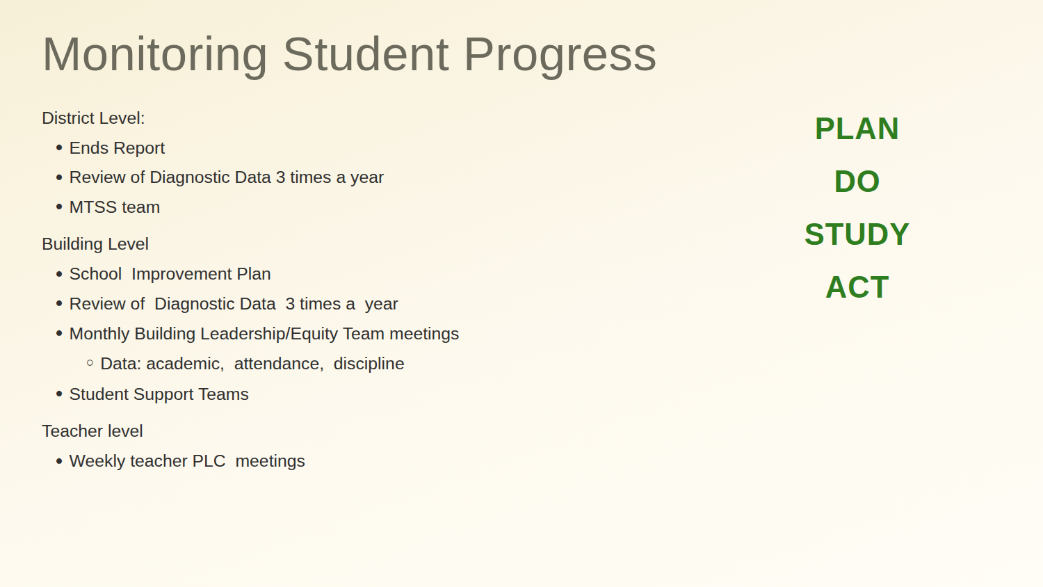Monitoring Student Progress
District Level:
Ends Report
Review of Diagnostic Data 3 times a year
MTSS team
Building Level
School Improvement Plan
Review of Diagnostic Data 3 times a year
Monthly Building Leadership/Equity Team meetings
Data: academic, attendance, discipline
Student Support Teams
Teacher level
Weekly teacher PLC meetings
PLAN DO STUDY ACT